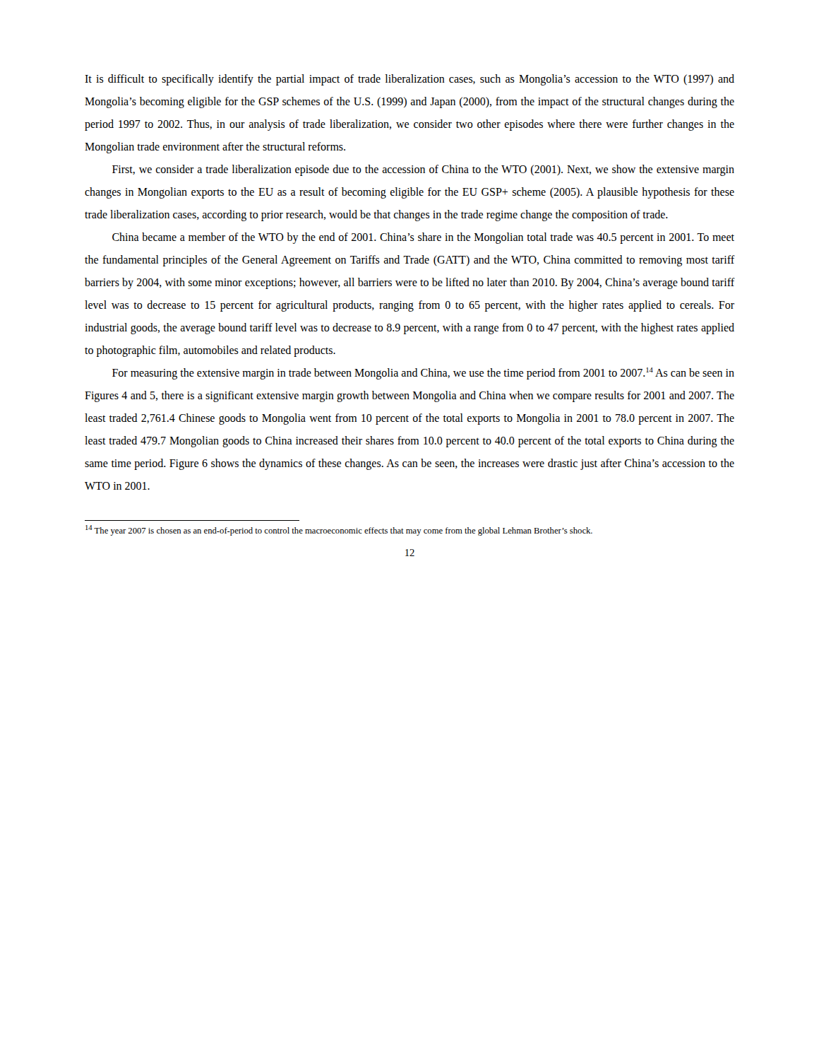It is difficult to specifically identify the partial impact of trade liberalization cases, such as Mongolia’s accession to the WTO (1997) and Mongolia’s becoming eligible for the GSP schemes of the U.S. (1999) and Japan (2000), from the impact of the structural changes during the period 1997 to 2002. Thus, in our analysis of trade liberalization, we consider two other episodes where there were further changes in the Mongolian trade environment after the structural reforms.
First, we consider a trade liberalization episode due to the accession of China to the WTO (2001). Next, we show the extensive margin changes in Mongolian exports to the EU as a result of becoming eligible for the EU GSP+ scheme (2005). A plausible hypothesis for these trade liberalization cases, according to prior research, would be that changes in the trade regime change the composition of trade.
China became a member of the WTO by the end of 2001. China’s share in the Mongolian total trade was 40.5 percent in 2001. To meet the fundamental principles of the General Agreement on Tariffs and Trade (GATT) and the WTO, China committed to removing most tariff barriers by 2004, with some minor exceptions; however, all barriers were to be lifted no later than 2010. By 2004, China’s average bound tariff level was to decrease to 15 percent for agricultural products, ranging from 0 to 65 percent, with the higher rates applied to cereals. For industrial goods, the average bound tariff level was to decrease to 8.9 percent, with a range from 0 to 47 percent, with the highest rates applied to photographic film, automobiles and related products.
For measuring the extensive margin in trade between Mongolia and China, we use the time period from 2001 to 2007.14 As can be seen in Figures 4 and 5, there is a significant extensive margin growth between Mongolia and China when we compare results for 2001 and 2007. The least traded 2,761.4 Chinese goods to Mongolia went from 10 percent of the total exports to Mongolia in 2001 to 78.0 percent in 2007. The least traded 479.7 Mongolian goods to China increased their shares from 10.0 percent to 40.0 percent of the total exports to China during the same time period. Figure 6 shows the dynamics of these changes. As can be seen, the increases were drastic just after China’s accession to the WTO in 2001.
14 The year 2007 is chosen as an end-of-period to control the macroeconomic effects that may come from the global Lehman Brother’s shock.
12